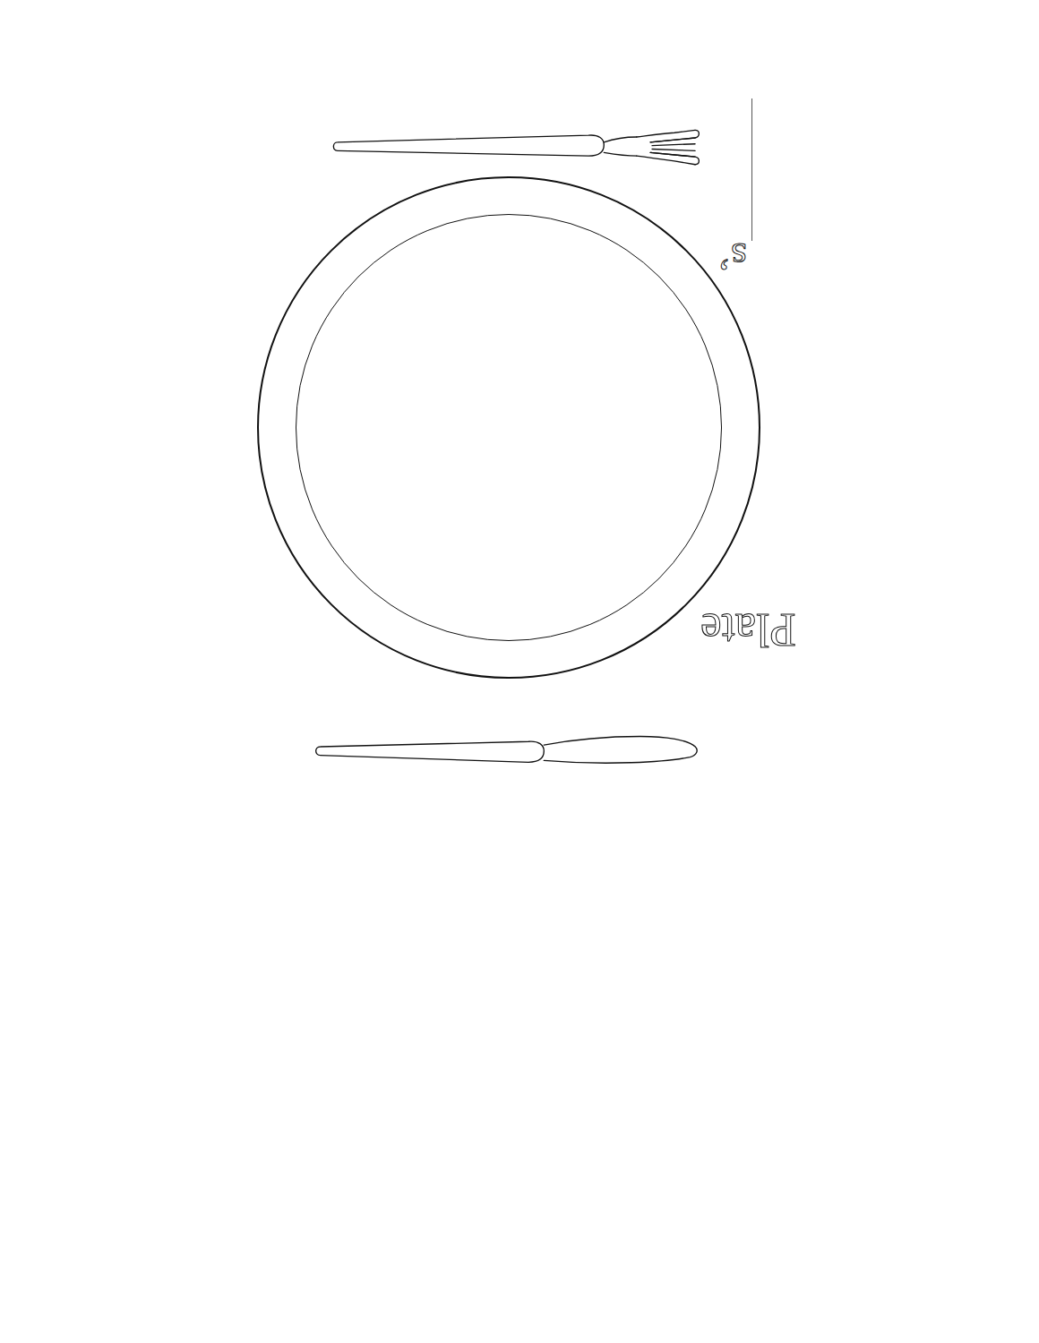s’
Plate